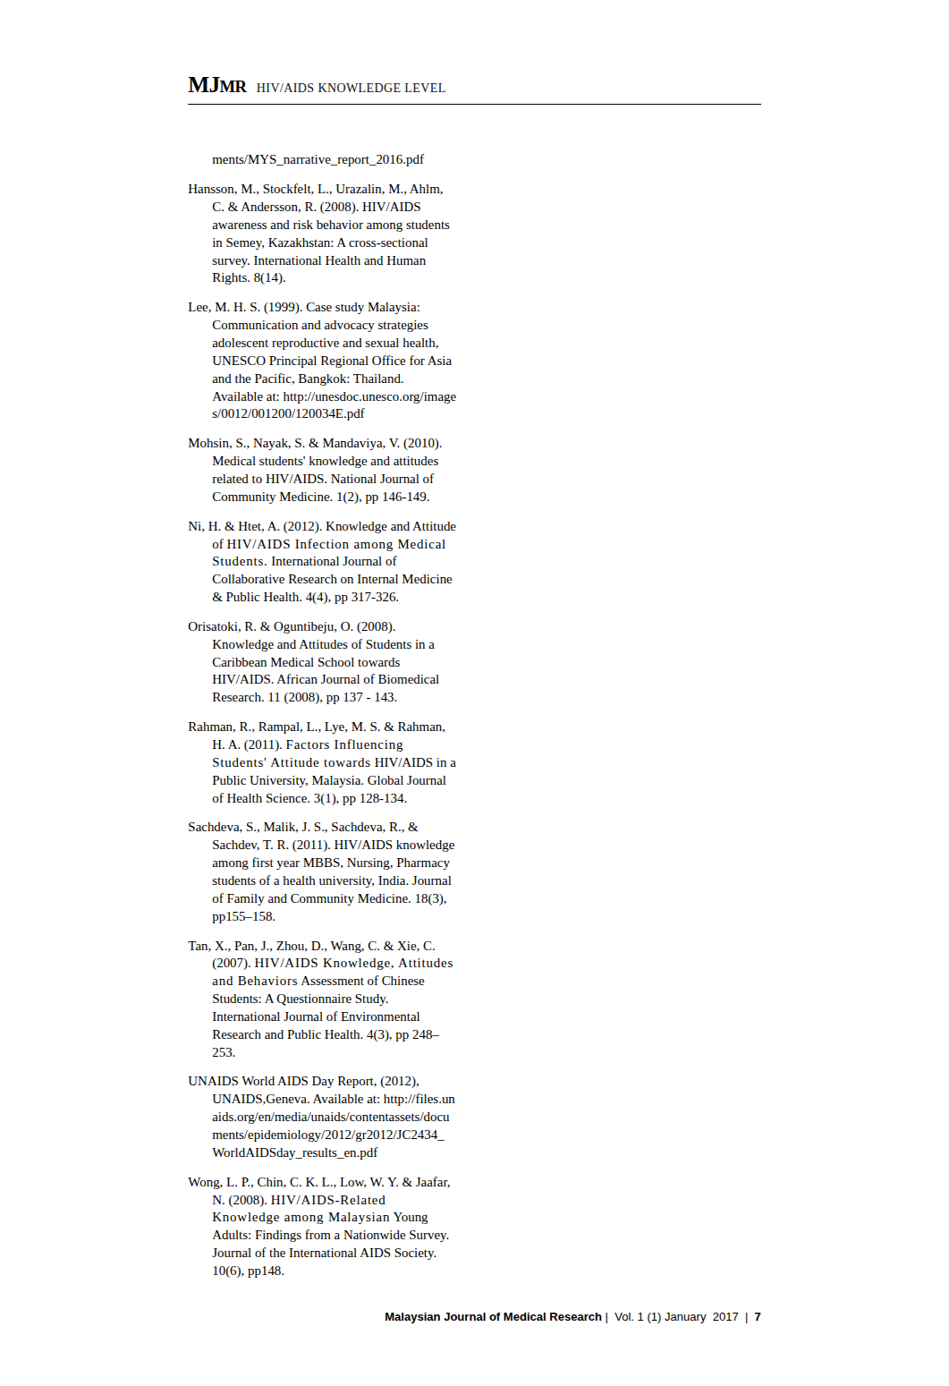MJMR
HIV/AIDS KNOWLEDGE LEVEL
ments/MYS_narrative_report_2016.pdf
Hansson, M., Stockfelt, L., Urazalin, M., Ahlm, C. & Andersson, R. (2008). HIV/AIDS awareness and risk behavior among students in Semey, Kazakhstan: A cross-sectional survey. International Health and Human Rights. 8(14).
Lee, M. H. S. (1999). Case study Malaysia: Communication and advocacy strategies adolescent reproductive and sexual health, UNESCO Principal Regional Office for Asia and the Pacific, Bangkok: Thailand. Available at: http://unesdoc.unesco.org/images/0012/001200/120034E.pdf
Mohsin, S., Nayak, S. & Mandaviya, V. (2010). Medical students' knowledge and attitudes related to HIV/AIDS. National Journal of Community Medicine. 1(2), pp 146-149.
Ni, H. & Htet, A. (2012). Knowledge and Attitude of HIV/AIDS Infection among Medical Students. International Journal of Collaborative Research on Internal Medicine & Public Health. 4(4), pp 317-326.
Orisatoki, R. & Oguntibeju, O. (2008). Knowledge and Attitudes of Students in a Caribbean Medical School towards HIV/AIDS. African Journal of Biomedical Research. 11 (2008), pp 137 - 143.
Rahman, R., Rampal, L., Lye, M. S. & Rahman, H. A. (2011). Factors Influencing Students' Attitude towards HIV/AIDS in a Public University, Malaysia. Global Journal of Health Science. 3(1), pp 128-134.
Sachdeva, S., Malik, J. S., Sachdeva, R., & Sachdev, T. R. (2011). HIV/AIDS knowledge among first year MBBS, Nursing, Pharmacy students of a health university, India. Journal of Family and Community Medicine. 18(3), pp155–158.
Tan, X., Pan, J., Zhou, D., Wang, C. & Xie, C. (2007). HIV/AIDS Knowledge, Attitudes and Behaviors Assessment of Chinese Students: A Questionnaire Study. International Journal of Environmental Research and Public Health. 4(3), pp 248–253.
UNAIDS World AIDS Day Report, (2012), UNAIDS,Geneva. Available at: http://files.unaids.org/en/media/unaids/contentassets/documents/epidemiology/2012/gr2012/JC2434_WorldAIDSday_results_en.pdf
Wong, L. P., Chin, C. K. L., Low, W. Y. & Jaafar, N. (2008). HIV/AIDS-Related Knowledge among Malaysian Young Adults: Findings from a Nationwide Survey. Journal of the International AIDS Society. 10(6), pp148.
Malaysian Journal of Medical Research | Vol. 1 (1) January 2017 | 7